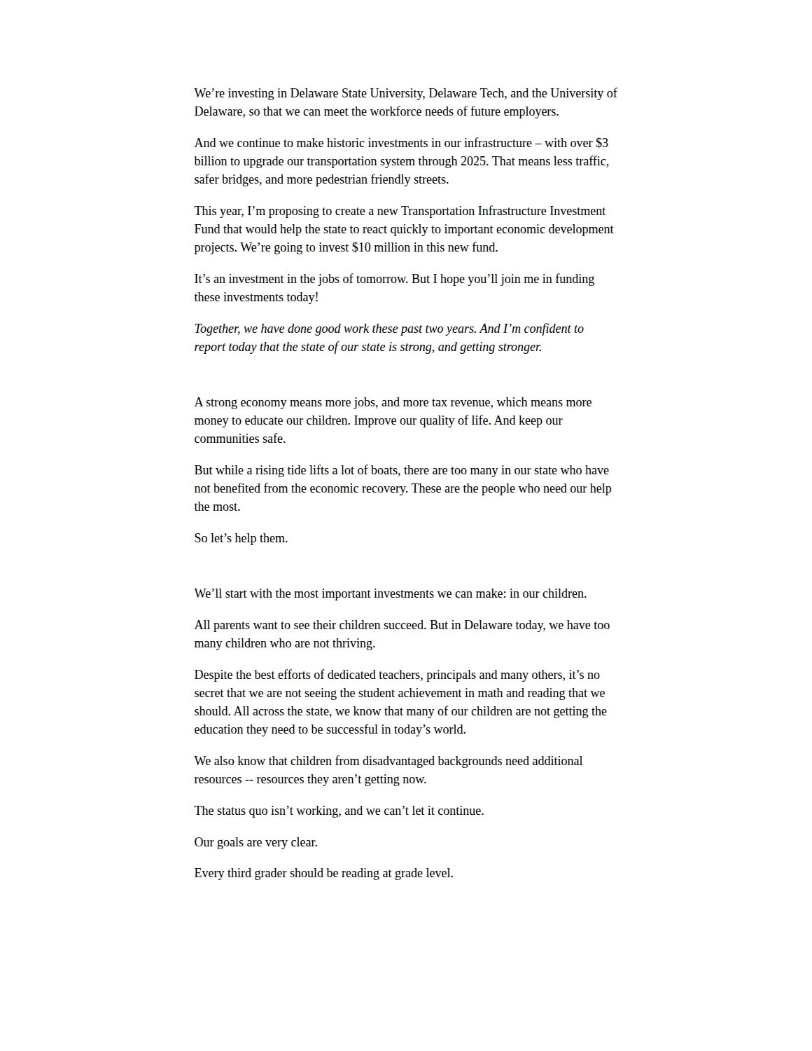We’re investing in Delaware State University, Delaware Tech, and the University of Delaware, so that we can meet the workforce needs of future employers.
And we continue to make historic investments in our infrastructure – with over $3 billion to upgrade our transportation system through 2025. That means less traffic, safer bridges, and more pedestrian friendly streets.
This year, I’m proposing to create a new Transportation Infrastructure Investment Fund that would help the state to react quickly to important economic development projects. We’re going to invest $10 million in this new fund.
It’s an investment in the jobs of tomorrow. But I hope you’ll join me in funding these investments today!
Together, we have done good work these past two years. And I’m confident to report today that the state of our state is strong, and getting stronger.
A strong economy means more jobs, and more tax revenue, which means more money to educate our children. Improve our quality of life. And keep our communities safe.
But while a rising tide lifts a lot of boats, there are too many in our state who have not benefited from the economic recovery. These are the people who need our help the most.
So let’s help them.
We’ll start with the most important investments we can make: in our children.
All parents want to see their children succeed. But in Delaware today, we have too many children who are not thriving.
Despite the best efforts of dedicated teachers, principals and many others, it’s no secret that we are not seeing the student achievement in math and reading that we should. All across the state, we know that many of our children are not getting the education they need to be successful in today’s world.
We also know that children from disadvantaged backgrounds need additional resources -- resources they aren’t getting now.
The status quo isn’t working, and we can’t let it continue.
Our goals are very clear.
Every third grader should be reading at grade level.